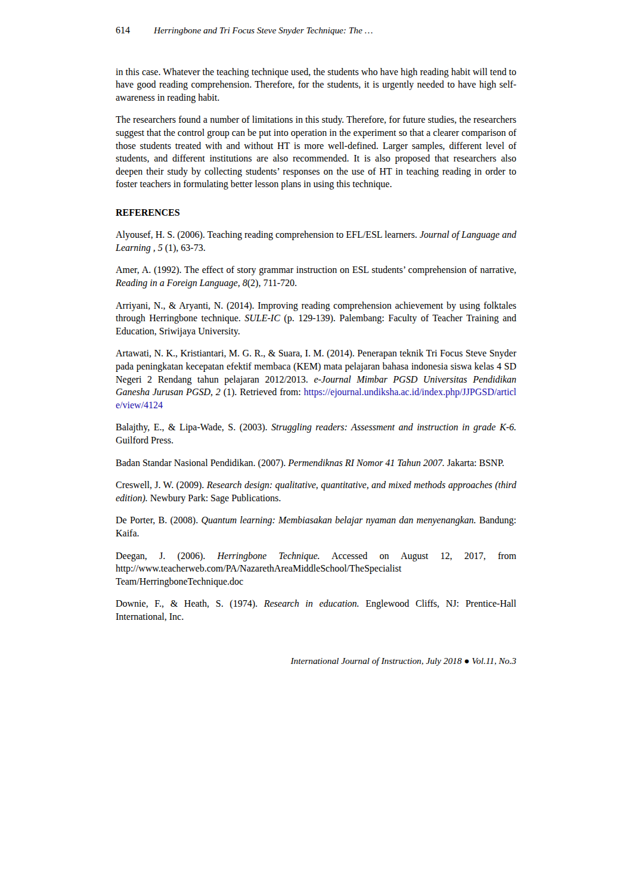614 Herringbone and Tri Focus Steve Snyder Technique: The …
in this case. Whatever the teaching technique used, the students who have high reading habit will tend to have good reading comprehension. Therefore, for the students, it is urgently needed to have high self-awareness in reading habit.
The researchers found a number of limitations in this study. Therefore, for future studies, the researchers suggest that the control group can be put into operation in the experiment so that a clearer comparison of those students treated with and without HT is more well-defined. Larger samples, different level of students, and different institutions are also recommended. It is also proposed that researchers also deepen their study by collecting students’ responses on the use of HT in teaching reading in order to foster teachers in formulating better lesson plans in using this technique.
References
Alyousef, H. S. (2006). Teaching reading comprehension to EFL/ESL learners. Journal of Language and Learning , 5 (1), 63-73.
Amer, A. (1992). The effect of story grammar instruction on ESL students’ comprehension of narrative, Reading in a Foreign Language, 8(2), 711-720.
Arriyani, N., & Aryanti, N. (2014). Improving reading comprehension achievement by using folktales through Herringbone technique. SULE-IC (p. 129-139). Palembang: Faculty of Teacher Training and Education, Sriwijaya University.
Artawati, N. K., Kristiantari, M. G. R., & Suara, I. M. (2014). Penerapan teknik Tri Focus Steve Snyder pada peningkatan kecepatan efektif membaca (KEM) mata pelajaran bahasa indonesia siswa kelas 4 SD Negeri 2 Rendang tahun pelajaran 2012/2013. e-Journal Mimbar PGSD Universitas Pendidikan Ganesha Jurusan PGSD, 2 (1). Retrieved from: https://ejournal.undiksha.ac.id/index.php/JJPGSD/article/view/4124
Balajthy, E., & Lipa-Wade, S. (2003). Struggling readers: Assessment and instruction in grade K-6. Guilford Press.
Badan Standar Nasional Pendidikan. (2007). Permendiknas RI Nomor 41 Tahun 2007. Jakarta: BSNP.
Creswell, J. W. (2009). Research design: qualitative, quantitative, and mixed methods approaches (third edition). Newbury Park: Sage Publications.
De Porter, B. (2008). Quantum learning: Membiasakan belajar nyaman dan menyenangkan. Bandung: Kaifa.
Deegan, J. (2006). Herringbone Technique. Accessed on August 12, 2017, from http://www.teacherweb.com/PA/NazarethAreaMiddleSchool/TheSpecialist Team/HerringboneTechnique.doc
Downie, F., & Heath, S. (1974). Research in education. Englewood Cliffs, NJ: Prentice-Hall International, Inc.
International Journal of Instruction, July 2018 ● Vol.11, No.3